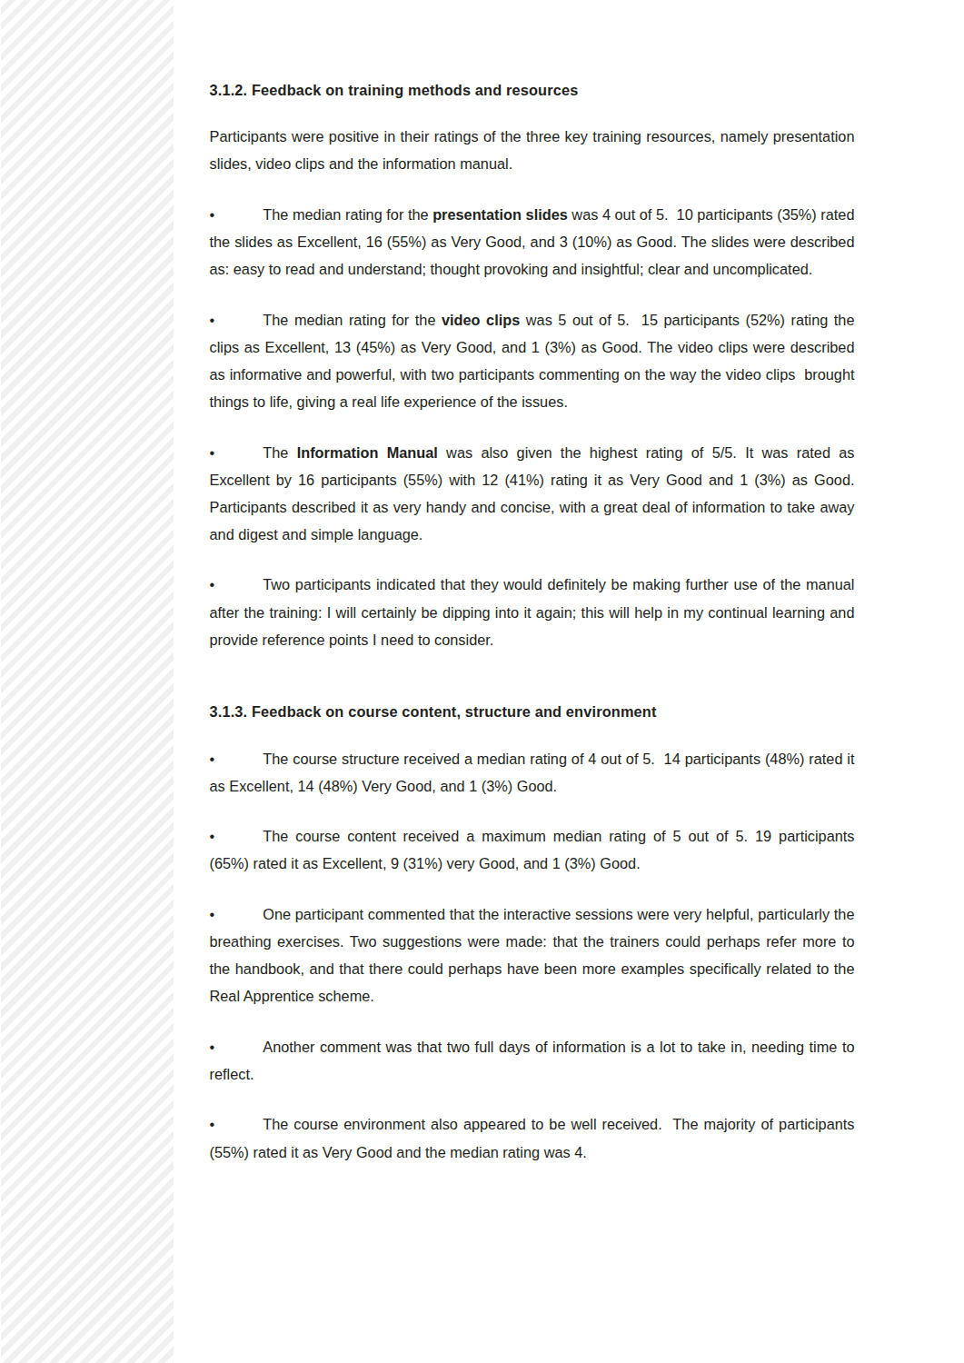3.1.2. Feedback on training methods and resources
Participants were positive in their ratings of the three key training resources, namely presentation slides, video clips and the information manual.
•The median rating for the presentation slides was 4 out of 5. 10 participants (35%) rated the slides as Excellent, 16 (55%) as Very Good, and 3 (10%) as Good. The slides were described as: easy to read and understand; thought provoking and insightful; clear and uncomplicated.
•The median rating for the video clips was 5 out of 5. 15 participants (52%) rating the clips as Excellent, 13 (45%) as Very Good, and 1 (3%) as Good. The video clips were described as informative and powerful, with two participants commenting on the way the video clips brought things to life, giving a real life experience of the issues.
•The Information Manual was also given the highest rating of 5/5. It was rated as Excellent by 16 participants (55%) with 12 (41%) rating it as Very Good and 1 (3%) as Good. Participants described it as very handy and concise, with a great deal of information to take away and digest and simple language.
•Two participants indicated that they would definitely be making further use of the manual after the training: I will certainly be dipping into it again; this will help in my continual learning and provide reference points I need to consider.
3.1.3. Feedback on course content, structure and environment
•The course structure received a median rating of 4 out of 5. 14 participants (48%) rated it as Excellent, 14 (48%) Very Good, and 1 (3%) Good.
•The course content received a maximum median rating of 5 out of 5. 19 participants (65%) rated it as Excellent, 9 (31%) very Good, and 1 (3%) Good.
•One participant commented that the interactive sessions were very helpful, particularly the breathing exercises. Two suggestions were made: that the trainers could perhaps refer more to the handbook, and that there could perhaps have been more examples specifically related to the Real Apprentice scheme.
•Another comment was that two full days of information is a lot to take in, needing time to reflect.
•The course environment also appeared to be well received. The majority of participants (55%) rated it as Very Good and the median rating was 4.